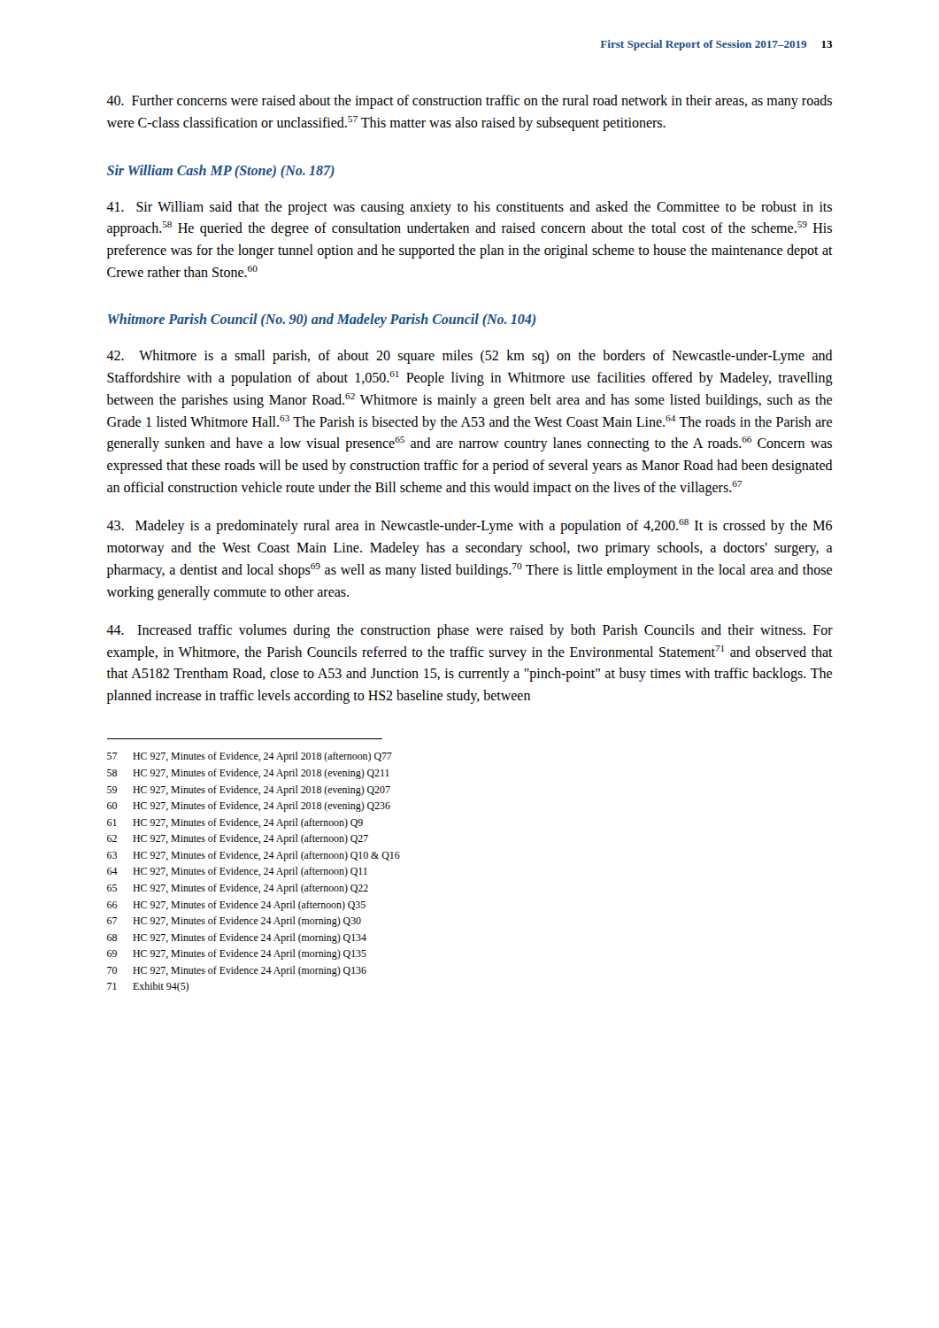First Special Report of Session 2017–2019 13
40. Further concerns were raised about the impact of construction traffic on the rural road network in their areas, as many roads were C-class classification or unclassified.57 This matter was also raised by subsequent petitioners.
Sir William Cash MP (Stone) (No. 187)
41. Sir William said that the project was causing anxiety to his constituents and asked the Committee to be robust in its approach.58 He queried the degree of consultation undertaken and raised concern about the total cost of the scheme.59 His preference was for the longer tunnel option and he supported the plan in the original scheme to house the maintenance depot at Crewe rather than Stone.60
Whitmore Parish Council (No. 90) and Madeley Parish Council (No. 104)
42. Whitmore is a small parish, of about 20 square miles (52 km sq) on the borders of Newcastle-under-Lyme and Staffordshire with a population of about 1,050.61 People living in Whitmore use facilities offered by Madeley, travelling between the parishes using Manor Road.62 Whitmore is mainly a green belt area and has some listed buildings, such as the Grade 1 listed Whitmore Hall.63 The Parish is bisected by the A53 and the West Coast Main Line.64 The roads in the Parish are generally sunken and have a low visual presence65 and are narrow country lanes connecting to the A roads.66 Concern was expressed that these roads will be used by construction traffic for a period of several years as Manor Road had been designated an official construction vehicle route under the Bill scheme and this would impact on the lives of the villagers.67
43. Madeley is a predominately rural area in Newcastle-under-Lyme with a population of 4,200.68 It is crossed by the M6 motorway and the West Coast Main Line. Madeley has a secondary school, two primary schools, a doctors' surgery, a pharmacy, a dentist and local shops69 as well as many listed buildings.70 There is little employment in the local area and those working generally commute to other areas.
44. Increased traffic volumes during the construction phase were raised by both Parish Councils and their witness. For example, in Whitmore, the Parish Councils referred to the traffic survey in the Environmental Statement71 and observed that that A5182 Trentham Road, close to A53 and Junction 15, is currently a "pinch-point" at busy times with traffic backlogs. The planned increase in traffic levels according to HS2 baseline study, between
57 HC 927, Minutes of Evidence, 24 April 2018 (afternoon) Q77
58 HC 927, Minutes of Evidence, 24 April 2018 (evening) Q211
59 HC 927, Minutes of Evidence, 24 April 2018 (evening) Q207
60 HC 927, Minutes of Evidence, 24 April 2018 (evening) Q236
61 HC 927, Minutes of Evidence, 24 April (afternoon) Q9
62 HC 927, Minutes of Evidence, 24 April (afternoon) Q27
63 HC 927, Minutes of Evidence, 24 April (afternoon) Q10 & Q16
64 HC 927, Minutes of Evidence, 24 April (afternoon) Q11
65 HC 927, Minutes of Evidence, 24 April (afternoon) Q22
66 HC 927, Minutes of Evidence 24 April (afternoon) Q35
67 HC 927, Minutes of Evidence 24 April (morning) Q30
68 HC 927, Minutes of Evidence 24 April (morning) Q134
69 HC 927, Minutes of Evidence 24 April (morning) Q135
70 HC 927, Minutes of Evidence 24 April (morning) Q136
71 Exhibit 94(5)